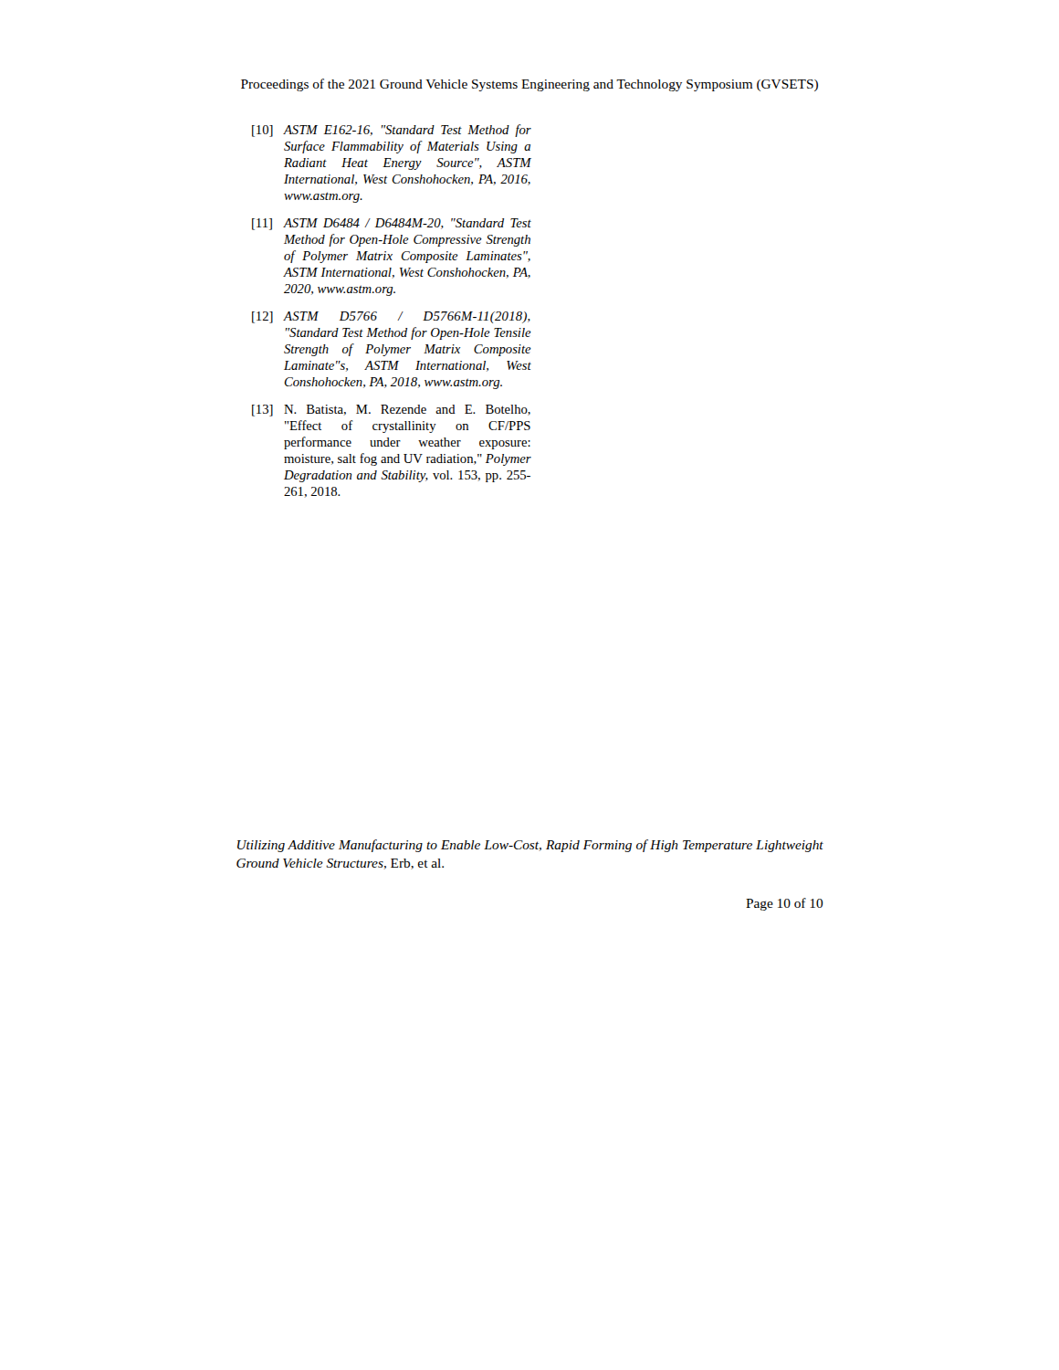Proceedings of the 2021 Ground Vehicle Systems Engineering and Technology Symposium (GVSETS)
[10]
ASTM E162-16, "Standard Test Method for Surface Flammability of Materials Using a Radiant Heat Energy Source", ASTM International, West Conshohocken, PA, 2016, www.astm.org.
[11]
ASTM D6484 / D6484M-20, "Standard Test Method for Open-Hole Compressive Strength of Polymer Matrix Composite Laminates", ASTM International, West Conshohocken, PA, 2020, www.astm.org.
[12]
ASTM D5766 / D5766M-11(2018), "Standard Test Method for Open-Hole Tensile Strength of Polymer Matrix Composite Laminate"s, ASTM International, West Conshohocken, PA, 2018, www.astm.org.
[13]
N. Batista, M. Rezende and E. Botelho, "Effect of crystallinity on CF/PPS performance under weather exposure: moisture, salt fog and UV radiation," Polymer Degradation and Stability, vol. 153, pp. 255-261, 2018.
Utilizing Additive Manufacturing to Enable Low-Cost, Rapid Forming of High Temperature Lightweight Ground Vehicle Structures, Erb, et al.
Page 10 of 10